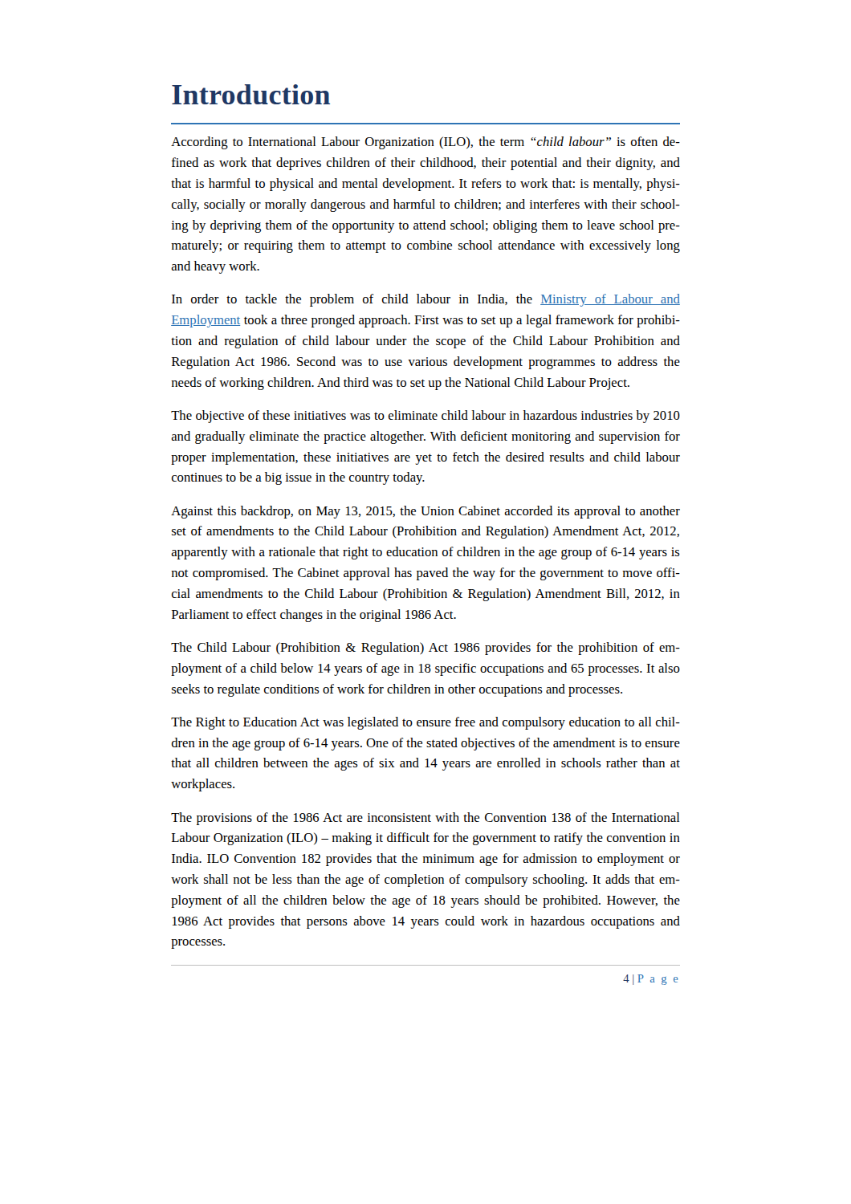Introduction
According to International Labour Organization (ILO), the term “child labour” is often defined as work that deprives children of their childhood, their potential and their dignity, and that is harmful to physical and mental development. It refers to work that: is mentally, physically, socially or morally dangerous and harmful to children; and interferes with their schooling by depriving them of the opportunity to attend school; obliging them to leave school prematurely; or requiring them to attempt to combine school attendance with excessively long and heavy work.
In order to tackle the problem of child labour in India, the Ministry of Labour and Employment took a three pronged approach. First was to set up a legal framework for prohibition and regulation of child labour under the scope of the Child Labour Prohibition and Regulation Act 1986. Second was to use various development programmes to address the needs of working children. And third was to set up the National Child Labour Project.
The objective of these initiatives was to eliminate child labour in hazardous industries by 2010 and gradually eliminate the practice altogether. With deficient monitoring and supervision for proper implementation, these initiatives are yet to fetch the desired results and child labour continues to be a big issue in the country today.
Against this backdrop, on May 13, 2015, the Union Cabinet accorded its approval to another set of amendments to the Child Labour (Prohibition and Regulation) Amendment Act, 2012, apparently with a rationale that right to education of children in the age group of 6-14 years is not compromised. The Cabinet approval has paved the way for the government to move official amendments to the Child Labour (Prohibition & Regulation) Amendment Bill, 2012, in Parliament to effect changes in the original 1986 Act.
The Child Labour (Prohibition & Regulation) Act 1986 provides for the prohibition of employment of a child below 14 years of age in 18 specific occupations and 65 processes. It also seeks to regulate conditions of work for children in other occupations and processes.
The Right to Education Act was legislated to ensure free and compulsory education to all children in the age group of 6-14 years. One of the stated objectives of the amendment is to ensure that all children between the ages of six and 14 years are enrolled in schools rather than at workplaces.
The provisions of the 1986 Act are inconsistent with the Convention 138 of the International Labour Organization (ILO) – making it difficult for the government to ratify the convention in India. ILO Convention 182 provides that the minimum age for admission to employment or work shall not be less than the age of completion of compulsory schooling. It adds that employment of all the children below the age of 18 years should be prohibited. However, the 1986 Act provides that persons above 14 years could work in hazardous occupations and processes.
4 | P a g e